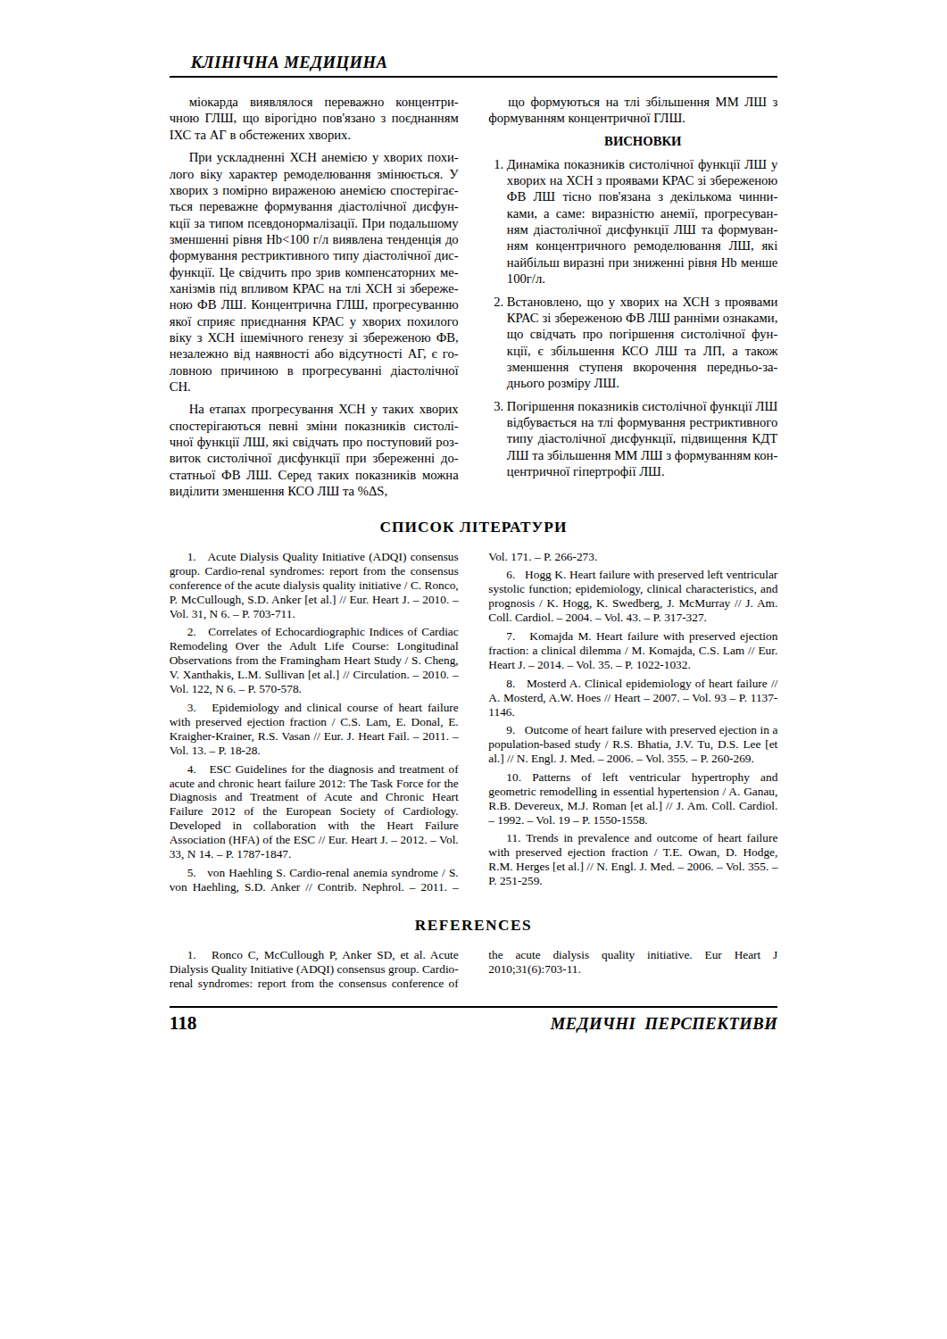КЛІНІЧНА МЕДИЦИНА
міокарда виявлялося переважно концентричною ГЛШ, що вірогідно пов'язано з поєднанням ІХС та АГ в обстежених хворих.
При ускладненні ХСН анемією у хворих похилого віку характер ремоделювання змінюється. У хворих з помірно вираженою анемією спостерігається переважне формування діастолічної дисфункції за типом псевдонормалізації. При подальшому зменшенні рівня Hb<100 г/л виявлена тенденція до формування рестриктивного типу діастолічної дисфункції. Це свідчить про зрив компенсаторних механізмів під впливом КРАС на тлі ХСН зі збереженою ФВ ЛШ. Концентрична ГЛШ, прогресуванню якої сприяє приєднання КРАС у хворих похилого віку з ХСН ішемічного генезу зі збереженою ФВ, незалежно від наявності або відсутності АГ, є головною причиною в прогресуванні діастолічної СН.
На етапах прогресування ХСН у таких хворих спостерігаються певні зміни показників систолічної функції ЛШ, які свідчать про поступовий розвиток систолічної дисфункції при збереженні достатньої ФВ ЛШ. Серед таких показників можна виділити зменшення КСО ЛШ та %ΔS,
що формуються на тлі збільшення ММ ЛШ з формуванням концентричної ГЛШ.
ВИСНОВКИ
Динаміка показників систолічної функції ЛШ у хворих на ХСН з проявами КРАС зі збереженою ФВ ЛШ тісно пов'язана з декількома чинниками, а саме: виразністю анемії, прогресуванням діастолічної дисфункції ЛШ та формуванням концентричного ремоделювання ЛШ, які найбільш виразні при зниженні рівня Hb менше 100г/л.
Встановлено, що у хворих на ХСН з проявами КРАС зі збереженою ФВ ЛШ ранніми ознаками, що свідчать про погіршення систолічної функції, є збільшення КСО ЛШ та ЛП, а також зменшення ступеня вкорочення передньо-заднього розміру ЛШ.
Погіршення показників систолічної функції ЛШ відбувається на тлі формування рестриктивного типу діастолічної дисфункції, підвищення КДТ ЛШ та збільшення ММ ЛШ з формуванням концентричної гіпертрофії ЛШ.
СПИСОК ЛІТЕРАТУРИ
1. Acute Dialysis Quality Initiative (ADQI) consensus group. Cardio-renal syndromes: report from the consensus conference of the acute dialysis quality initiative / C. Ronco, P. McCullough, S.D. Anker [et al.] // Eur. Heart J. – 2010. – Vol. 31, N 6. – P. 703-711.
2. Correlates of Echocardiographic Indices of Cardiac Remodeling Over the Adult Life Course: Longitudinal Observations from the Framingham Heart Study / S. Cheng, V. Xanthakis, L.M. Sullivan [et al.] // Circulation. – 2010. – Vol. 122, N 6. – P. 570-578.
3. Epidemiology and clinical course of heart failure with preserved ejection fraction / C.S. Lam, E. Donal, E. Kraigher-Krainer, R.S. Vasan // Eur. J. Heart Fail. – 2011. – Vol. 13. – P. 18-28.
4. ESC Guidelines for the diagnosis and treatment of acute and chronic heart failure 2012: The Task Force for the Diagnosis and Treatment of Acute and Chronic Heart Failure 2012 of the European Society of Cardiology. Developed in collaboration with the Heart Failure Association (HFA) of the ESC // Eur. Heart J. – 2012. – Vol. 33, N 14. – P. 1787-1847.
5. von Haehling S. Cardio-renal anemia syndrome / S. von Haehling, S.D. Anker // Contrib. Nephrol. – 2011. – Vol. 171. – P. 266-273.
6. Hogg K. Heart failure with preserved left ventricular systolic function; epidemiology, clinical characteristics, and prognosis / K. Hogg, K. Swedberg, J. McMurray // J. Am. Coll. Cardiol. – 2004. – Vol. 43. – P. 317-327.
7. Komajda M. Heart failure with preserved ejection fraction: a clinical dilemma / M. Komajda, C.S. Lam // Eur. Heart J. – 2014. – Vol. 35. – P. 1022-1032.
8. Mosterd A. Clinical epidemiology of heart failure // A. Mosterd, A.W. Hoes // Heart – 2007. – Vol. 93 – P. 1137-1146.
9. Outcome of heart failure with preserved ejection in a population-based study / R.S. Bhatia, J.V. Tu, D.S. Lee [et al.] // N. Engl. J. Med. – 2006. – Vol. 355. – P. 260-269.
10. Patterns of left ventricular hypertrophy and geometric remodelling in essential hypertension / A. Ganau, R.B. Devereux, M.J. Roman [et al.] // J. Am. Coll. Cardiol. – 1992. – Vol. 19 – P. 1550-1558.
11. Trends in prevalence and outcome of heart failure with preserved ejection fraction / T.E. Owan, D. Hodge, R.M. Herges [et al.] // N. Engl. J. Med. – 2006. – Vol. 355. – P. 251-259.
REFERENCES
1. Ronco C, McCullough P, Anker SD, et al. Acute Dialysis Quality Initiative (ADQI) consensus group. Cardio-renal syndromes: report from the consensus conference of the acute dialysis quality initiative. Eur Heart J 2010;31(6):703-11.
118 МЕДИЧНІ ПЕРСПЕКТИВИ